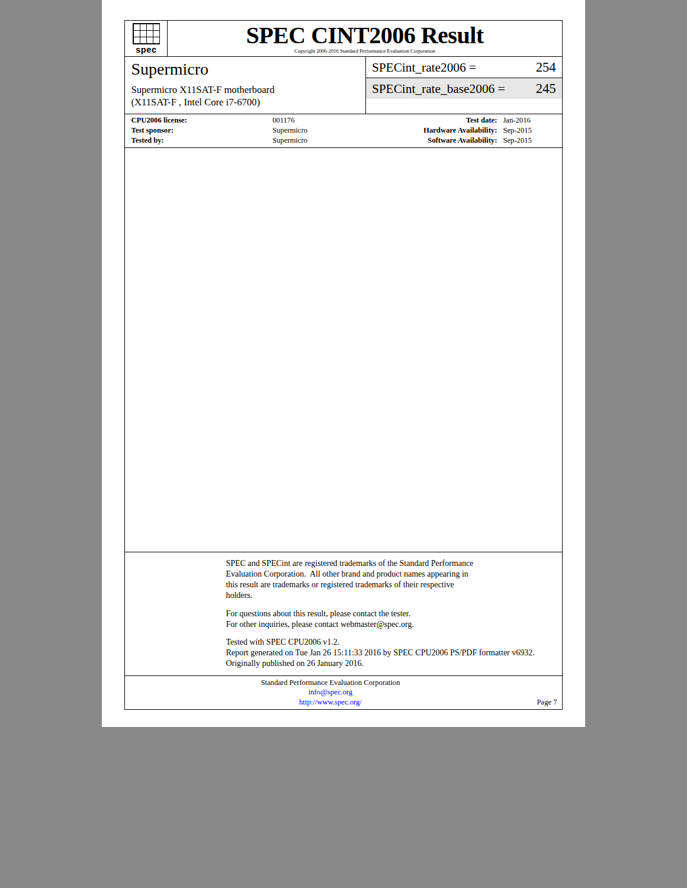spec
SPEC CINT2006 Result
Copyright 2006-2016 Standard Performance Evaluation Corporation
Supermicro
Supermicro X11SAT-F motherboard
(X11SAT-F , Intel Core i7-6700)
SPECint_rate2006 = 254
SPECint_rate_base2006 = 245
| CPU2006 license: | 001176 |
| Test sponsor: | Supermicro |
| Tested by: | Supermicro |
| Test date: | Jan-2016 |
| Hardware Availability: | Sep-2015 |
| Software Availability: | Sep-2015 |
SPEC and SPECint are registered trademarks of the Standard Performance
Evaluation Corporation. All other brand and product names appearing in
this result are trademarks or registered trademarks of their respective
holders.
For questions about this result, please contact the tester.
For other inquiries, please contact webmaster@spec.org.
Tested with SPEC CPU2006 v1.2.
Report generated on Tue Jan 26 15:11:33 2016 by SPEC CPU2006 PS/PDF formatter v6932.
Originally published on 26 January 2016.
Standard Performance Evaluation Corporation
info@spec.org
http://www.spec.org/
Page 7